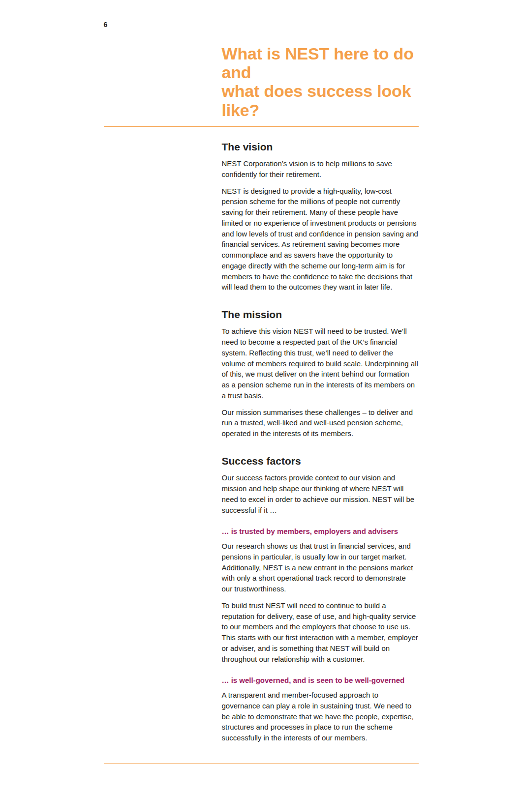6
What is NEST here to do and
what does success look like?
The vision
NEST Corporation’s vision is to help millions to save confidently for their retirement.
NEST is designed to provide a high-quality, low-cost pension scheme for the millions of people not currently saving for their retirement. Many of these people have limited or no experience of investment products or pensions and low levels of trust and confidence in pension saving and financial services. As retirement saving becomes more commonplace and as savers have the opportunity to engage directly with the scheme our long-term aim is for members to have the confidence to take the decisions that will lead them to the outcomes they want in later life.
The mission
To achieve this vision NEST will need to be trusted. We’ll need to become a respected part of the UK’s financial system. Reflecting this trust, we’ll need to deliver the volume of members required to build scale. Underpinning all of this, we must deliver on the intent behind our formation as a pension scheme run in the interests of its members on a trust basis.
Our mission summarises these challenges – to deliver and run a trusted, well-liked and well-used pension scheme, operated in the interests of its members.
Success factors
Our success factors provide context to our vision and mission and help shape our thinking of where NEST will need to excel in order to achieve our mission. NEST will be successful if it …
… is trusted by members, employers and advisers
Our research shows us that trust in financial services, and pensions in particular, is usually low in our target market. Additionally, NEST is a new entrant in the pensions market with only a short operational track record to demonstrate our trustworthiness.
To build trust NEST will need to continue to build a reputation for delivery, ease of use, and high-quality service to our members and the employers that choose to use us. This starts with our first interaction with a member, employer or adviser, and is something that NEST will build on throughout our relationship with a customer.
… is well-governed, and is seen to be well-governed
A transparent and member-focused approach to governance can play a role in sustaining trust. We need to be able to demonstrate that we have the people, expertise, structures and processes in place to run the scheme successfully in the interests of our members.